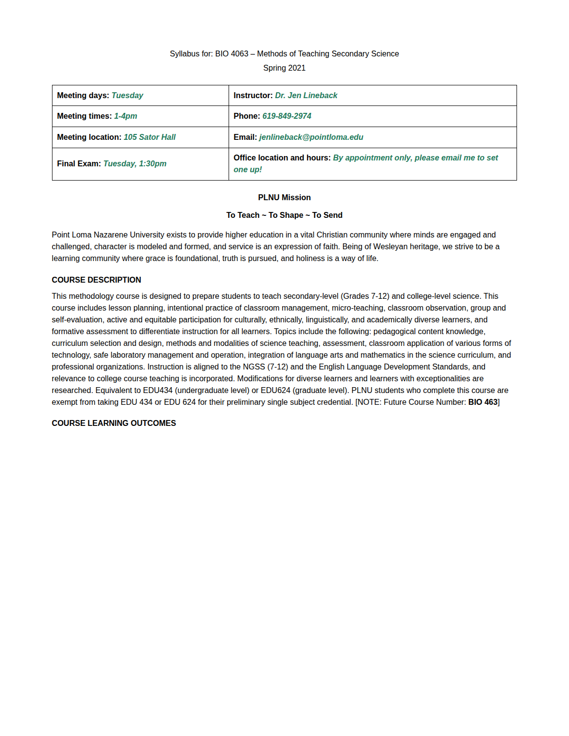Syllabus for: BIO 4063 – Methods of Teaching Secondary Science
Spring 2021
| Meeting days: Tuesday | Instructor: Dr. Jen Lineback |
| Meeting times: 1-4pm | Phone: 619-849-2974 |
| Meeting location: 105 Sator Hall | Email: jenlineback@pointloma.edu |
| Final Exam: Tuesday, 1:30pm | Office location and hours: By appointment only, please email me to set one up! |
PLNU Mission
To Teach ~ To Shape ~ To Send
Point Loma Nazarene University exists to provide higher education in a vital Christian community where minds are engaged and challenged, character is modeled and formed, and service is an expression of faith. Being of Wesleyan heritage, we strive to be a learning community where grace is foundational, truth is pursued, and holiness is a way of life.
COURSE DESCRIPTION
This methodology course is designed to prepare students to teach secondary-level (Grades 7-12) and college-level science. This course includes lesson planning, intentional practice of classroom management, micro-teaching, classroom observation, group and self-evaluation, active and equitable participation for culturally, ethnically, linguistically, and academically diverse learners, and formative assessment to differentiate instruction for all learners. Topics include the following: pedagogical content knowledge, curriculum selection and design, methods and modalities of science teaching, assessment, classroom application of various forms of technology, safe laboratory management and operation, integration of language arts and mathematics in the science curriculum, and professional organizations. Instruction is aligned to the NGSS (7-12) and the English Language Development Standards, and relevance to college course teaching is incorporated. Modifications for diverse learners and learners with exceptionalities are researched. Equivalent to EDU434 (undergraduate level) or EDU624 (graduate level). PLNU students who complete this course are exempt from taking EDU 434 or EDU 624 for their preliminary single subject credential. [NOTE: Future Course Number: BIO 463]
COURSE LEARNING OUTCOMES